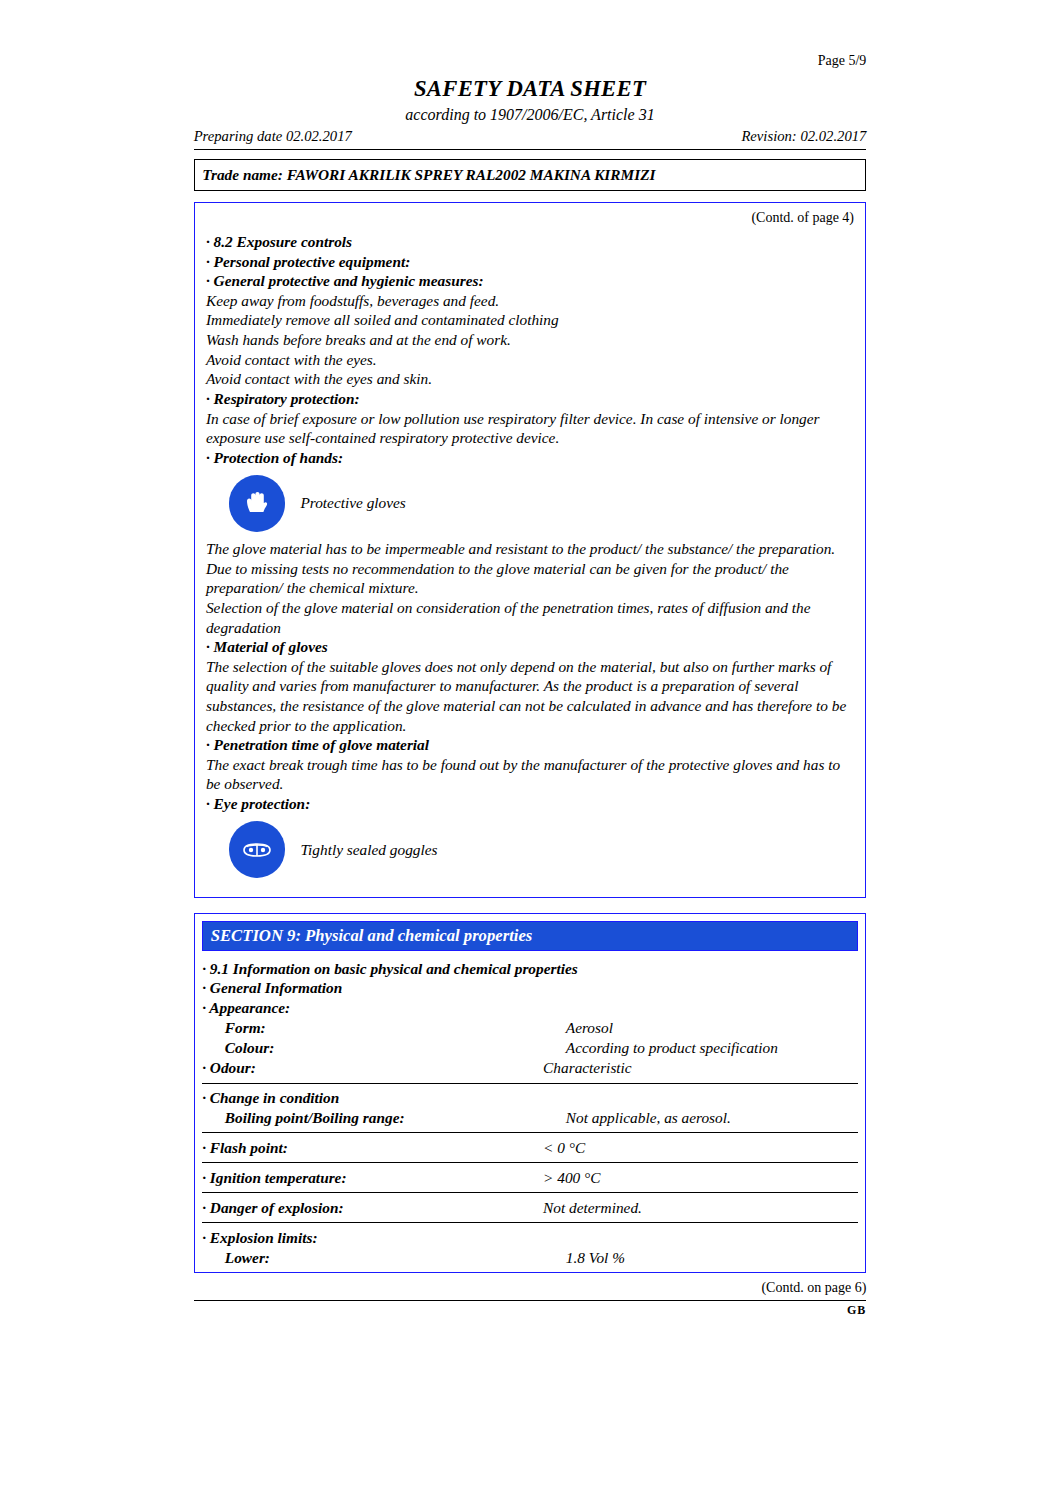Page 5/9
SAFETY DATA SHEET
according to 1907/2006/EC, Article 31
Preparing date 02.02.2017 Revision: 02.02.2017
Trade name: FAWORI AKRILIK SPREY RAL2002 MAKINA KIRMIZI
(Contd. of page 4)
· 8.2 Exposure controls
· Personal protective equipment:
· General protective and hygienic measures:
Keep away from foodstuffs, beverages and feed.
Immediately remove all soiled and contaminated clothing
Wash hands before breaks and at the end of work.
Avoid contact with the eyes.
Avoid contact with the eyes and skin.
· Respiratory protection:
In case of brief exposure or low pollution use respiratory filter device. In case of intensive or longer exposure use self-contained respiratory protective device.
· Protection of hands:
Protective gloves
The glove material has to be impermeable and resistant to the product/ the substance/ the preparation.
Due to missing tests no recommendation to the glove material can be given for the product/ the preparation/ the chemical mixture.
Selection of the glove material on consideration of the penetration times, rates of diffusion and the degradation
· Material of gloves
The selection of the suitable gloves does not only depend on the material, but also on further marks of quality and varies from manufacturer to manufacturer. As the product is a preparation of several substances, the resistance of the glove material can not be calculated in advance and has therefore to be checked prior to the application.
· Penetration time of glove material
The exact break trough time has to be found out by the manufacturer of the protective gloves and has to be observed.
· Eye protection:
Tightly sealed goggles
SECTION 9: Physical and chemical properties
· 9.1 Information on basic physical and chemical properties
· General Information
· Appearance:
Form:
Aerosol
Colour:
According to product specification
· Odour:
Characteristic
· Change in condition
Boiling point/Boiling range:
Not applicable, as aerosol.
· Flash point:
< 0 °C
· Ignition temperature:
> 400 °C
· Danger of explosion:
Not determined.
· Explosion limits:
Lower:
1.8 Vol %
(Contd. on page 6)
GB